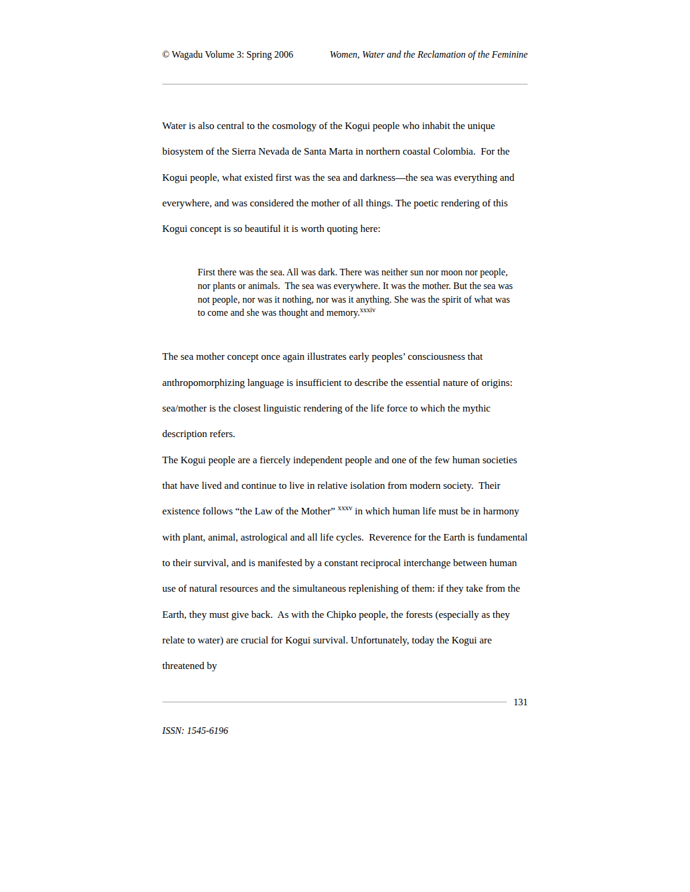© Wagadu Volume 3: Spring 2006
Women, Water and the Reclamation of the Feminine
Water is also central to the cosmology of the Kogui people who inhabit the unique biosystem of the Sierra Nevada de Santa Marta in northern coastal Colombia. For the Kogui people, what existed first was the sea and darkness—the sea was everything and everywhere, and was considered the mother of all things. The poetic rendering of this Kogui concept is so beautiful it is worth quoting here:
First there was the sea. All was dark. There was neither sun nor moon nor people, nor plants or animals. The sea was everywhere. It was the mother. But the sea was not people, nor was it nothing, nor was it anything. She was the spirit of what was to come and she was thought and memory.xxxiv
The sea mother concept once again illustrates early peoples’ consciousness that anthropomorphizing language is insufficient to describe the essential nature of origins: sea/mother is the closest linguistic rendering of the life force to which the mythic description refers.
The Kogui people are a fiercely independent people and one of the few human societies that have lived and continue to live in relative isolation from modern society. Their existence follows “the Law of the Mother” xxxv in which human life must be in harmony with plant, animal, astrological and all life cycles. Reverence for the Earth is fundamental to their survival, and is manifested by a constant reciprocal interchange between human use of natural resources and the simultaneous replenishing of them: if they take from the Earth, they must give back. As with the Chipko people, the forests (especially as they relate to water) are crucial for Kogui survival. Unfortunately, today the Kogui are threatened by
131
ISSN: 1545-6196